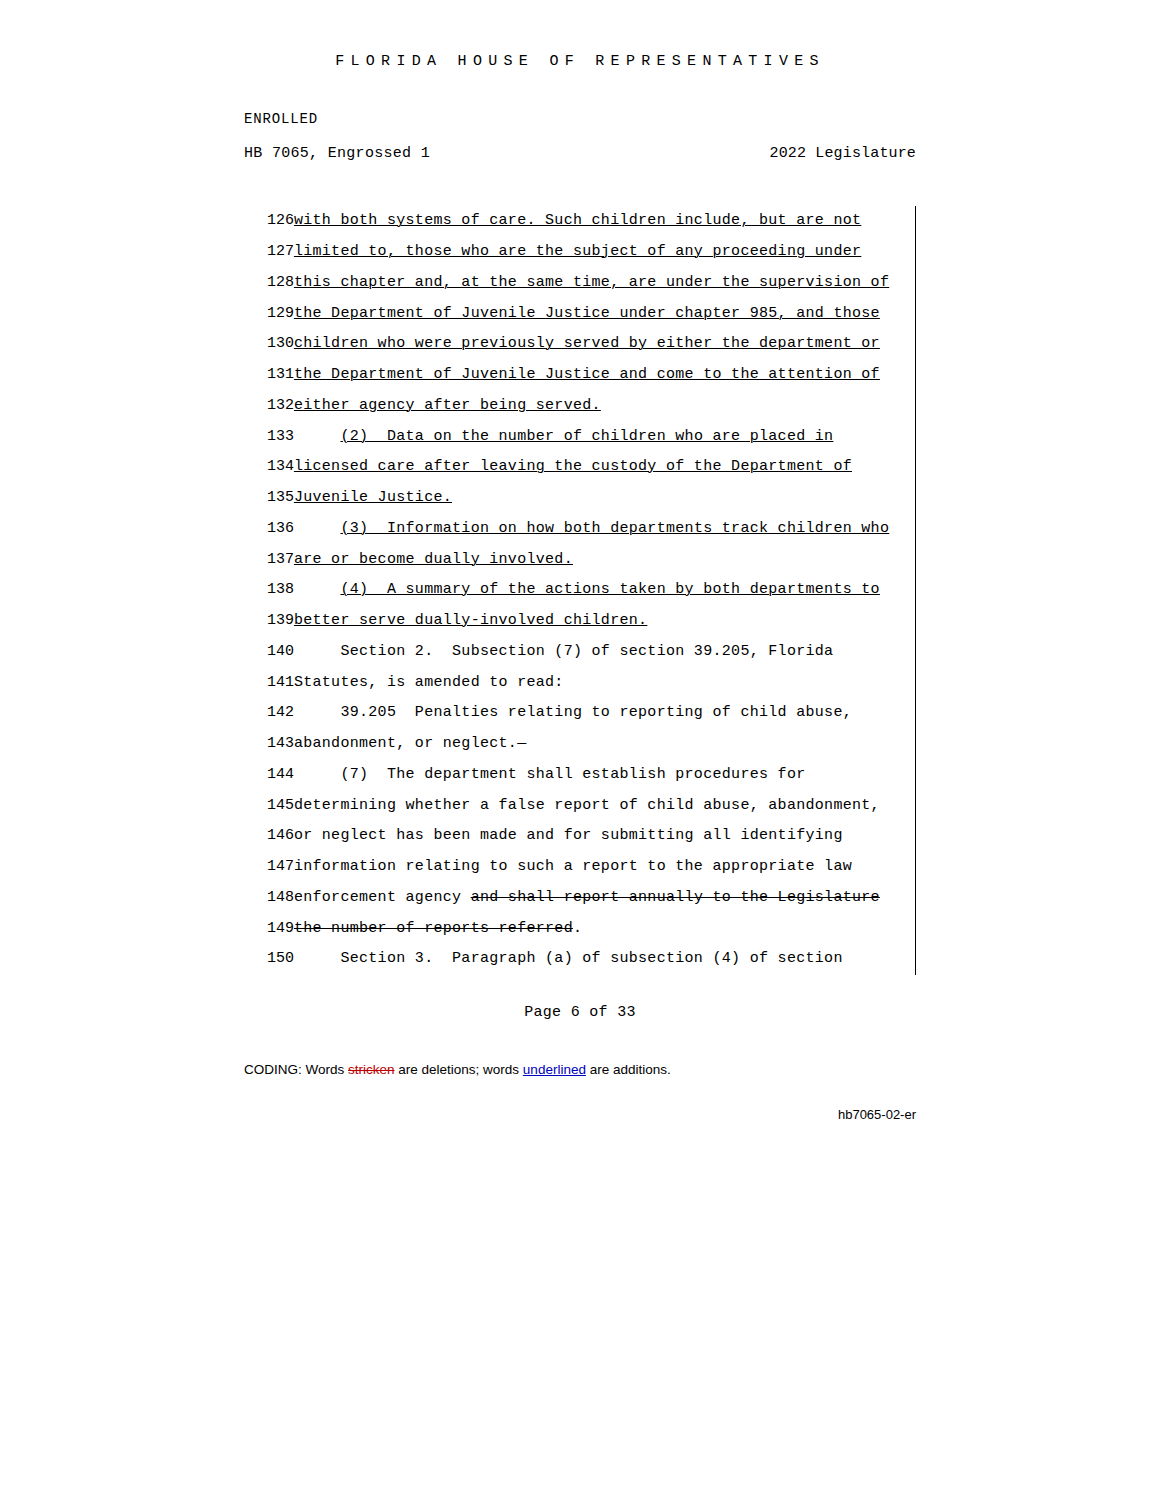FLORIDA HOUSE OF REPRESENTATIVES
ENROLLED
HB 7065, Engrossed 1 2022 Legislature
| 126 | with both systems of care. Such children include, but are not |
| 127 | limited to, those who are the subject of any proceeding under |
| 128 | this chapter and, at the same time, are under the supervision of |
| 129 | the Department of Juvenile Justice under chapter 985, and those |
| 130 | children who were previously served by either the department or |
| 131 | the Department of Juvenile Justice and come to the attention of |
| 132 | either agency after being served. |
| 133 | (2) Data on the number of children who are placed in |
| 134 | licensed care after leaving the custody of the Department of |
| 135 | Juvenile Justice. |
| 136 | (3) Information on how both departments track children who |
| 137 | are or become dually involved. |
| 138 | (4) A summary of the actions taken by both departments to |
| 139 | better serve dually-involved children. |
| 140 | Section 2. Subsection (7) of section 39.205, Florida |
| 141 | Statutes, is amended to read: |
| 142 | 39.205 Penalties relating to reporting of child abuse, |
| 143 | abandonment, or neglect.— |
| 144 | (7) The department shall establish procedures for |
| 145 | determining whether a false report of child abuse, abandonment, |
| 146 | or neglect has been made and for submitting all identifying |
| 147 | information relating to such a report to the appropriate law |
| 148 | enforcement agency and shall report annually to the Legislature |
| 149 | the number of reports referred . |
| 150 | Section 3. Paragraph (a) of subsection (4) of section |
Page 6 of 33
CODING: Words stricken are deletions; words underlined are additions.
hb7065-02-er